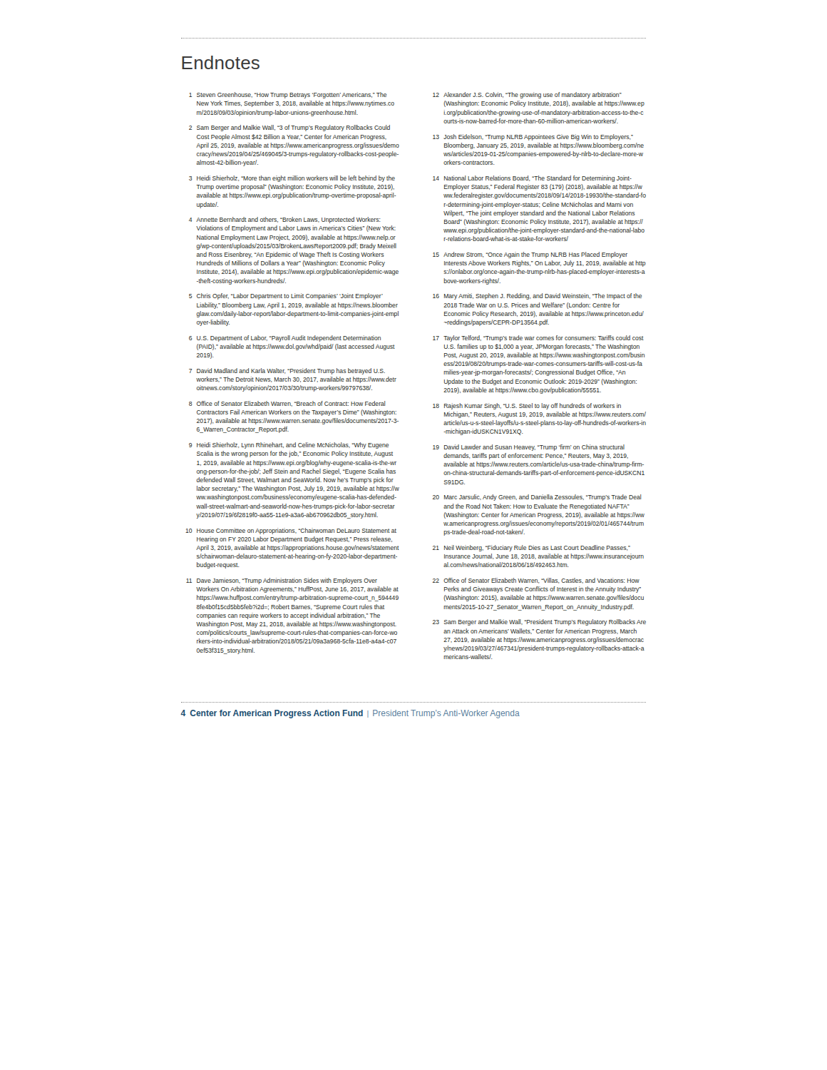Endnotes
1 Steven Greenhouse, “How Trump Betrays ‘Forgotten’ Americans,” The New York Times, September 3, 2018, available at https://www.nytimes.com/2018/09/03/opinion/trump-labor-unions-greenhouse.html.
2 Sam Berger and Malkie Wall, “3 of Trump’s Regulatory Rollbacks Could Cost People Almost $42 Billion a Year,” Center for American Progress, April 25, 2019, available at https://www.americanprogress.org/issues/democracy/news/2019/04/25/469045/3-trumps-regulatory-rollbacks-cost-people-almost-42-billion-year/.
3 Heidi Shierholz, “More than eight million workers will be left behind by the Trump overtime proposal” (Washington: Economic Policy Institute, 2019), available at https://www.epi.org/publication/trump-overtime-proposal-april-update/.
4 Annette Bernhardt and others, “Broken Laws, Unprotected Workers: Violations of Employment and Labor Laws in America’s Cities” (New York: National Employment Law Project, 2009), available at https://www.nelp.org/wp-content/uploads/2015/03/BrokenLawsReport2009.pdf; Brady Meixell and Ross Eisenbrey, “An Epidemic of Wage Theft Is Costing Workers Hundreds of Millions of Dollars a Year” (Washington: Economic Policy Institute, 2014), available at https://www.epi.org/publication/epidemic-wage-theft-costing-workers-hundreds/.
5 Chris Opfer, “Labor Department to Limit Companies’ ‘Joint Employer’ Liability,” Bloomberg Law, April 1, 2019, available at https://news.bloomberglaw.com/daily-labor-report/labor-department-to-limit-companies-joint-employer-liability.
6 U.S. Department of Labor, “Payroll Audit Independent Determination (PAID),” available at https://www.dol.gov/whd/paid/ (last accessed August 2019).
7 David Madland and Karla Walter, “President Trump has betrayed U.S. workers,” The Detroit News, March 30, 2017, available at https://www.detroitnews.com/story/opinion/2017/03/30/trump-workers/99797638/.
8 Office of Senator Elizabeth Warren, “Breach of Contract: How Federal Contractors Fail American Workers on the Taxpayer’s Dime” (Washington: 2017), available at https://www.warren.senate.gov/files/documents/2017-3-6_Warren_Contractor_Report.pdf.
9 Heidi Shierholz, Lynn Rhinehart, and Celine McNicholas, “Why Eugene Scalia is the wrong person for the job,” Economic Policy Institute, August 1, 2019, available at https://www.epi.org/blog/why-eugene-scalia-is-the-wrong-person-for-the-job/; Jeff Stein and Rachel Siegel, “Eugene Scalia has defended Wall Street, Walmart and SeaWorld. Now he’s Trump’s pick for labor secretary,” The Washington Post, July 19, 2019, available at https://www.washingtonpost.com/business/economy/eugene-scalia-has-defended-wall-street-walmart-and-seaworld-now-hes-trumps-pick-for-labor-secretary/2019/07/19/6f2819f0-aa55-11e9-a3a6-ab670962db05_story.html.
10 House Committee on Appropriations, “Chairwoman DeLauro Statement at Hearing on FY 2020 Labor Department Budget Request,” Press release, April 3, 2019, available at https://appropriations.house.gov/news/statements/chairwoman-delauro-statement-at-hearing-on-fy-2020-labor-department-budget-request.
11 Dave Jamieson, “Trump Administration Sides with Employers Over Workers On Arbitration Agreements,” HuffPost, June 16, 2017, available at https://www.huffpost.com/entry/trump-arbitration-supreme-court_n_5944498fe4b0f15cd5bb5feb?i2d=; Robert Barnes, “Supreme Court rules that companies can require workers to accept individual arbitration,” The Washington Post, May 21, 2018, available at https://www.washingtonpost.com/politics/courts_law/supreme-court-rules-that-companies-can-force-workers-into-individual-arbitration/2018/05/21/09a3a968-5cfa-11e8-a4a4-c070ef53f315_story.html.
12 Alexander J.S. Colvin, “The growing use of mandatory arbitration” (Washington: Economic Policy Institute, 2018), available at https://www.epi.org/publication/the-growing-use-of-mandatory-arbitration-access-to-the-courts-is-now-barred-for-more-than-60-million-american-workers/.
13 Josh Eidelson, “Trump NLRB Appointees Give Big Win to Employers,” Bloomberg, January 25, 2019, available at https://www.bloomberg.com/news/articles/2019-01-25/companies-empowered-by-nlrb-to-declare-more-workers-contractors.
14 National Labor Relations Board, “The Standard for Determining Joint-Employer Status,” Federal Register 83 (179) (2018), available at https://www.federalregister.gov/documents/2018/09/14/2018-19930/the-standard-for-determining-joint-employer-status; Celine McNicholas and Marni von Wilpert, “The joint employer standard and the National Labor Relations Board” (Washington: Economic Policy Institute, 2017), available at https://www.epi.org/publication/the-joint-employer-standard-and-the-national-labor-relations-board-what-is-at-stake-for-workers/
15 Andrew Strom, “Once Again the Trump NLRB Has Placed Employer Interests Above Workers Rights,” On Labor, July 11, 2019, available at https://onlabor.org/once-again-the-trump-nlrb-has-placed-employer-interests-above-workers-rights/.
16 Mary Amiti, Stephen J. Redding, and David Weinstein, “The Impact of the 2018 Trade War on U.S. Prices and Welfare” (London: Centre for Economic Policy Research, 2019), available at https://www.princeton.edu/~reddings/papers/CEPR-DP13564.pdf.
17 Taylor Telford, “Trump’s trade war comes for consumers: Tariffs could cost U.S. families up to $1,000 a year, JPMorgan forecasts,” The Washington Post, August 20, 2019, available at https://www.washingtonpost.com/business/2019/08/20/trumps-trade-war-comes-consumers-tariffs-will-cost-us-families-year-jp-morgan-forecasts/; Congressional Budget Office, “An Update to the Budget and Economic Outlook: 2019-2029” (Washington: 2019), available at https://www.cbo.gov/publication/55551.
18 Rajesh Kumar Singh, “U.S. Steel to lay off hundreds of workers in Michigan,” Reuters, August 19, 2019, available at https://www.reuters.com/article/us-u-s-steel-layoffs/u-s-steel-plans-to-lay-off-hundreds-of-workers-in-michigan-idUSKCN1V91XQ.
19 David Lawder and Susan Heavey, “Trump ‘firm’ on China structural demands, tariffs part of enforcement: Pence,” Reuters, May 3, 2019, available at https://www.reuters.com/article/us-usa-trade-china/trump-firm-on-china-structural-demands-tariffs-part-of-enforcement-pence-idUSKCN1S91DG.
20 Marc Jarsulic, Andy Green, and Daniella Zessoules, “Trump’s Trade Deal and the Road Not Taken: How to Evaluate the Renegotiated NAFTA” (Washington: Center for American Progress, 2019), available at https://www.americanprogress.org/issues/economy/reports/2019/02/01/465744/trumps-trade-deal-road-not-taken/.
21 Neil Weinberg, “Fiduciary Rule Dies as Last Court Deadline Passes,” Insurance Journal, June 18, 2018, available at https://www.insurancejournal.com/news/national/2018/06/18/492463.htm.
22 Office of Senator Elizabeth Warren, “Villas, Castles, and Vacations: How Perks and Giveaways Create Conflicts of Interest in the Annuity Industry” (Washington: 2015), available at https://www.warren.senate.gov/files/documents/2015-10-27_Senator_Warren_Report_on_Annuity_Industry.pdf.
23 Sam Berger and Malkie Wall, “President Trump’s Regulatory Rollbacks Are an Attack on Americans’ Wallets,” Center for American Progress, March 27, 2019, available at https://www.americanprogress.org/issues/democracy/news/2019/03/27/467341/president-trumps-regulatory-rollbacks-attack-americans-wallets/.
4 Center for American Progress Action Fund|President Trump’s Anti-Worker Agenda